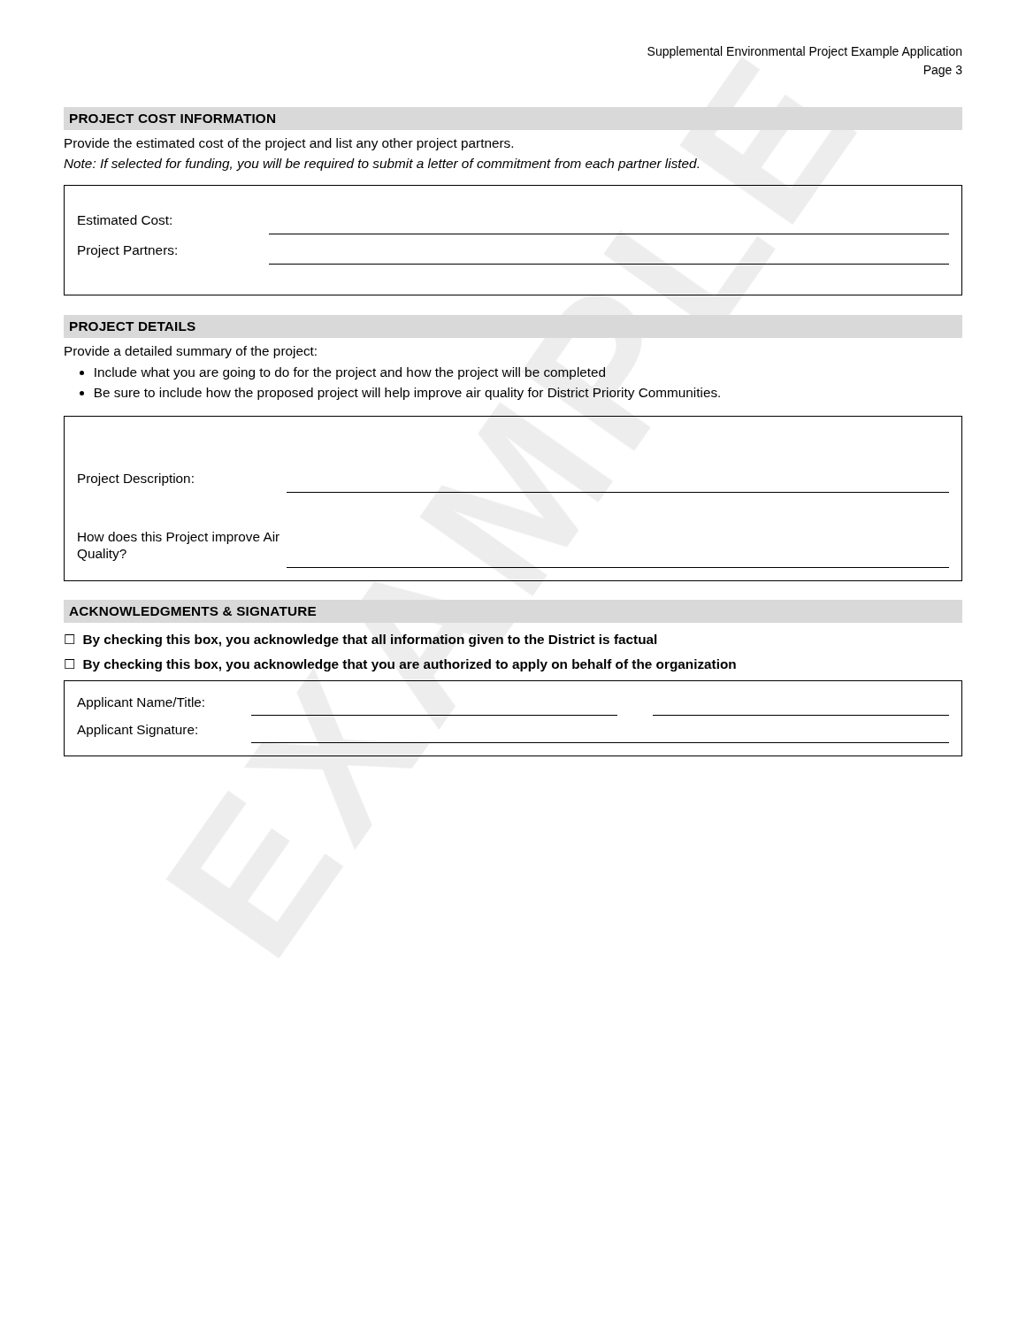EXAMPLE
Supplemental Environmental Project Example Application
Page 3
PROJECT COST INFORMATION
Provide the estimated cost of the project and list any other project partners.
Note: If selected for funding, you will be required to submit a letter of commitment from each partner listed.
| Estimated Cost: | |
| Project Partners: | |
PROJECT DETAILS
Provide a detailed summary of the project:
Include what you are going to do for the project and how the project will be completed
Be sure to include how the proposed project will help improve air quality for District Priority Communities.
| Project Description: | |
| How does this Project improve Air Quality? | |
ACKNOWLEDGMENTS & SIGNATURE
☐By checking this box, you acknowledge that all information given to the District is factual
☐By checking this box, you acknowledge that you are authorized to apply on behalf of the organization
| Applicant Name/Title: | | | |
| Applicant Signature: | |